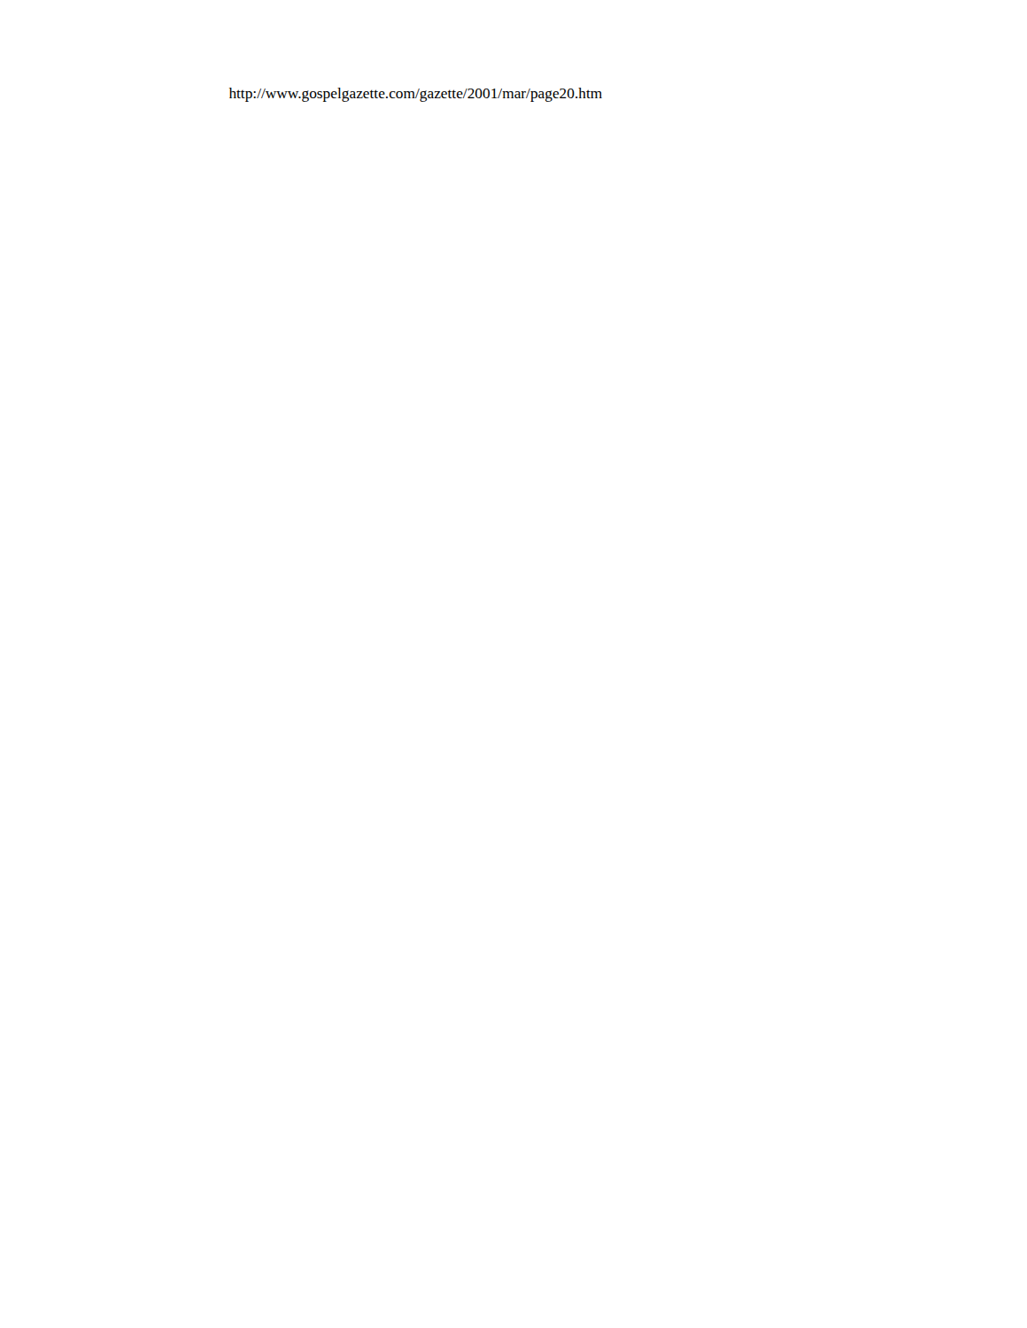http://www.gospelgazette.com/gazette/2001/mar/page20.htm